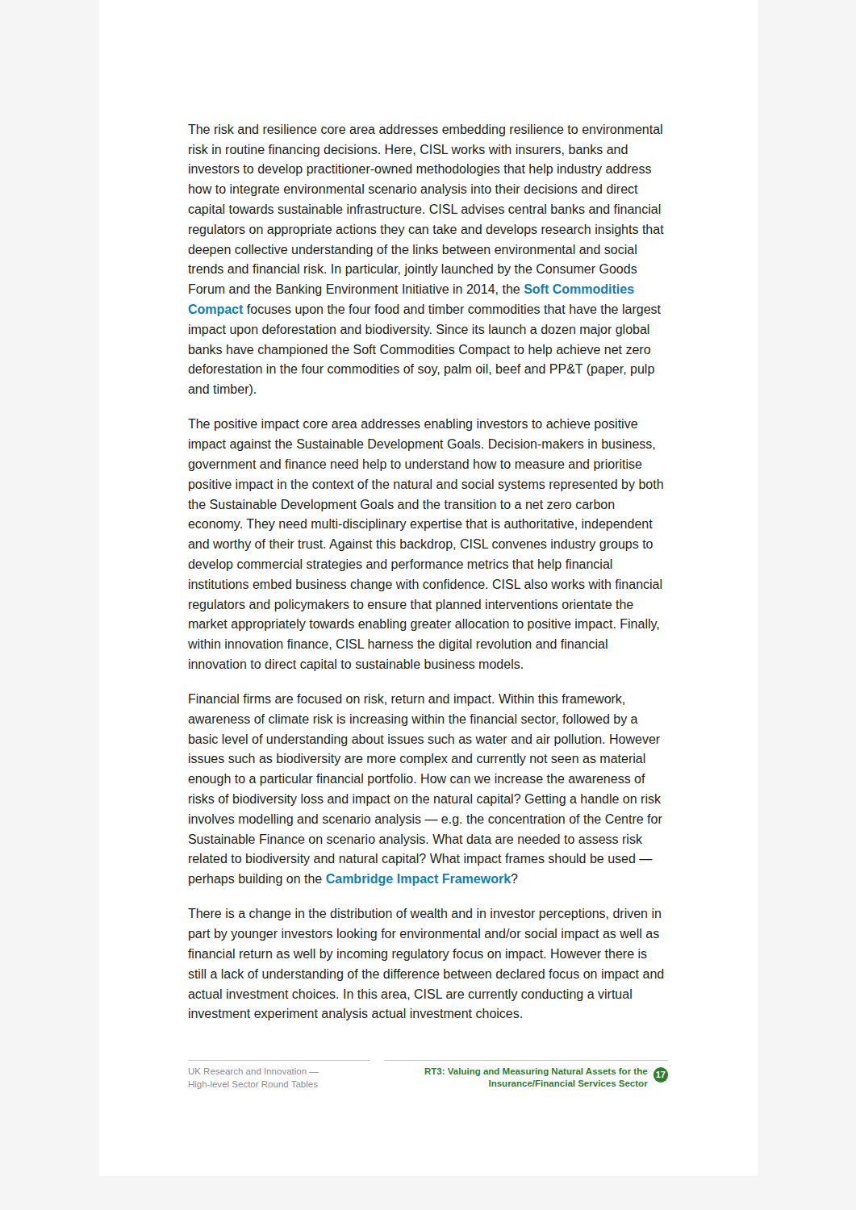The risk and resilience core area addresses embedding resilience to environmental risk in routine financing decisions. Here, CISL works with insurers, banks and investors to develop practitioner-owned methodologies that help industry address how to integrate environmental scenario analysis into their decisions and direct capital towards sustainable infrastructure. CISL advises central banks and financial regulators on appropriate actions they can take and develops research insights that deepen collective understanding of the links between environmental and social trends and financial risk. In particular, jointly launched by the Consumer Goods Forum and the Banking Environment Initiative in 2014, the Soft Commodities Compact focuses upon the four food and timber commodities that have the largest impact upon deforestation and biodiversity. Since its launch a dozen major global banks have championed the Soft Commodities Compact to help achieve net zero deforestation in the four commodities of soy, palm oil, beef and PP&T (paper, pulp and timber).
The positive impact core area addresses enabling investors to achieve positive impact against the Sustainable Development Goals. Decision-makers in business, government and finance need help to understand how to measure and prioritise positive impact in the context of the natural and social systems represented by both the Sustainable Development Goals and the transition to a net zero carbon economy. They need multi-disciplinary expertise that is authoritative, independent and worthy of their trust. Against this backdrop, CISL convenes industry groups to develop commercial strategies and performance metrics that help financial institutions embed business change with confidence. CISL also works with financial regulators and policymakers to ensure that planned interventions orientate the market appropriately towards enabling greater allocation to positive impact. Finally, within innovation finance, CISL harness the digital revolution and financial innovation to direct capital to sustainable business models.
Financial firms are focused on risk, return and impact. Within this framework, awareness of climate risk is increasing within the financial sector, followed by a basic level of understanding about issues such as water and air pollution. However issues such as biodiversity are more complex and currently not seen as material enough to a particular financial portfolio. How can we increase the awareness of risks of biodiversity loss and impact on the natural capital? Getting a handle on risk involves modelling and scenario analysis — e.g. the concentration of the Centre for Sustainable Finance on scenario analysis. What data are needed to assess risk related to biodiversity and natural capital? What impact frames should be used — perhaps building on the Cambridge Impact Framework?
There is a change in the distribution of wealth and in investor perceptions, driven in part by younger investors looking for environmental and/or social impact as well as financial return as well by incoming regulatory focus on impact. However there is still a lack of understanding of the difference between declared focus on impact and actual investment choices. In this area, CISL are currently conducting a virtual investment experiment analysis actual investment choices.
UK Research and Innovation —
High-level Sector Round Tables
RT3: Valuing and Measuring Natural Assets for the
Insurance/Financial Services Sector
17